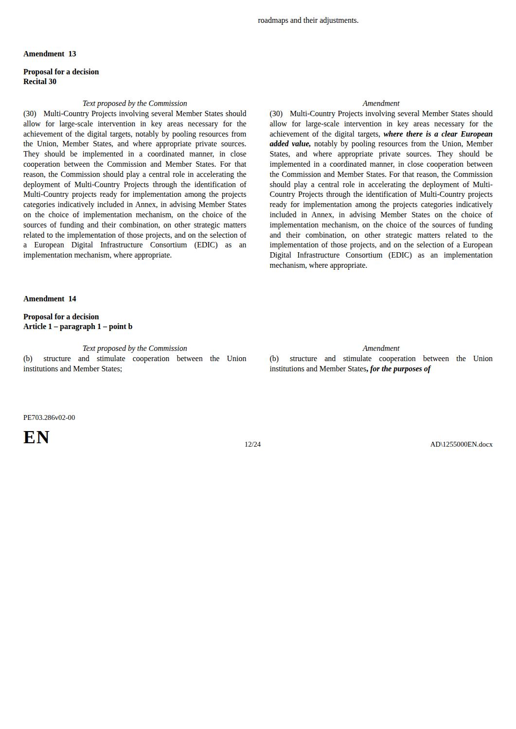roadmaps and their adjustments.
Amendment 13
Proposal for a decision
Recital 30
| Text proposed by the Commission | Amendment |
| (30) Multi-Country Projects involving several Member States should allow for large-scale intervention in key areas necessary for the achievement of the digital targets, notably by pooling resources from the Union, Member States, and where appropriate private sources. They should be implemented in a coordinated manner, in close cooperation between the Commission and Member States. For that reason, the Commission should play a central role in accelerating the deployment of Multi-Country Projects through the identification of Multi-Country projects ready for implementation among the projects categories indicatively included in Annex, in advising Member States on the choice of implementation mechanism, on the choice of the sources of funding and their combination, on other strategic matters related to the implementation of those projects, and on the selection of a European Digital Infrastructure Consortium (EDIC) as an implementation mechanism, where appropriate. | (30) Multi-Country Projects involving several Member States should allow for large-scale intervention in key areas necessary for the achievement of the digital targets, where there is a clear European added value, notably by pooling resources from the Union, Member States, and where appropriate private sources. They should be implemented in a coordinated manner, in close cooperation between the Commission and Member States. For that reason, the Commission should play a central role in accelerating the deployment of Multi-Country Projects through the identification of Multi-Country projects ready for implementation among the projects categories indicatively included in Annex, in advising Member States on the choice of implementation mechanism, on the choice of the sources of funding and their combination, on other strategic matters related to the implementation of those projects, and on the selection of a European Digital Infrastructure Consortium (EDIC) as an implementation mechanism, where appropriate. |
Amendment 14
Proposal for a decision
Article 1 – paragraph 1 – point b
| Text proposed by the Commission | Amendment |
| (b) structure and stimulate cooperation between the Union institutions and Member States; | (b) structure and stimulate cooperation between the Union institutions and Member States , for the purposes of |
PE703.286v02-00
EN
12/24
AD\1255000EN.docx